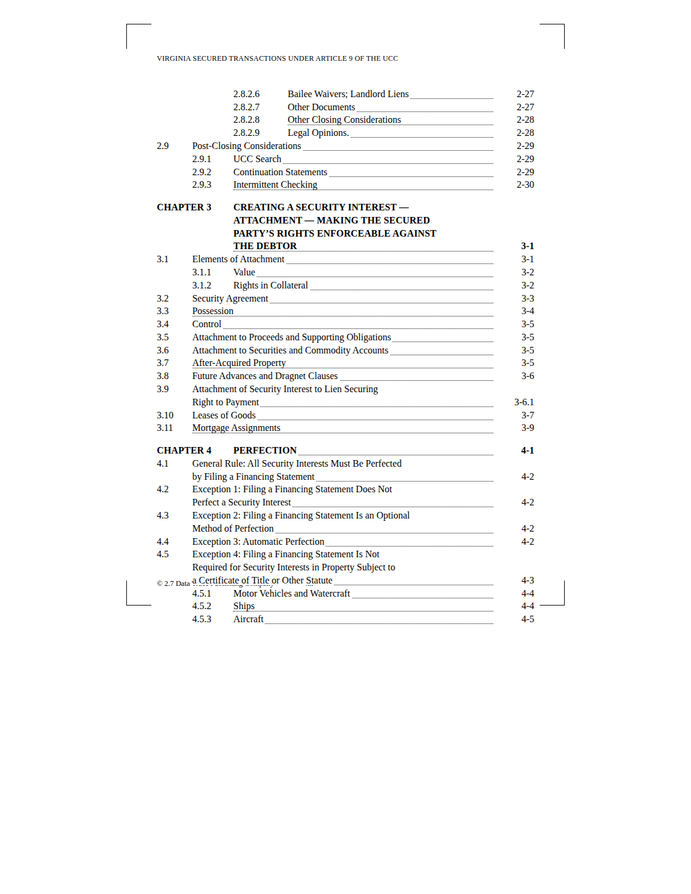Virginia Secured Transactions Under Article 9 of the UCC
| | | 2.8.2.6 | Bailee Waivers; Landlord Liens | 2-27 |
| | | 2.8.2.7 | Other Documents | 2-27 |
| | | 2.8.2.8 | Other Closing Considerations | 2-28 |
| | | 2.8.2.9 | Legal Opinions. | 2-28 |
| 2.9 | Post-Closing Considerations | 2-29 |
| | 2.9.1 | UCC Search | 2-29 |
| | 2.9.2 | Continuation Statements | 2-29 |
| | 2.9.3 | Intermittent Checking | 2-30 |
| CHAPTER 3 | CREATING A SECURITY INTEREST — | |
| | ATTACHMENT — MAKING THE SECURED | |
| | PARTY’S RIGHTS ENFORCEABLE AGAINST | |
| | THE DEBTOR | 3-1 |
| 3.1 | Elements of Attachment | 3-1 |
| | 3.1.1 | Value | 3-2 |
| | 3.1.2 | Rights in Collateral | 3-2 |
| 3.2 | Security Agreement | 3-3 |
| 3.3 | Possession | 3-4 |
| 3.4 | Control | 3-5 |
| 3.5 | Attachment to Proceeds and Supporting Obligations | 3-5 |
| 3.6 | Attachment to Securities and Commodity Accounts | 3-5 |
| 3.7 | After-Acquired Property | 3-5 |
| 3.8 | Future Advances and Dragnet Clauses | 3-6 |
| 3.9 | Attachment of Security Interest to Lien Securing | |
| | Right to Payment | 3-6.1 |
| 3.10 | Leases of Goods | 3-7 |
| 3.11 | Mortgage Assignments | 3-9 |
| CHAPTER 4 | PERFECTION | 4-1 |
| 4.1 | General Rule: All Security Interests Must Be Perfected | |
| | by Filing a Financing Statement | 4-2 |
| 4.2 | Exception 1: Filing a Financing Statement Does Not | |
| | Perfect a Security Interest | 4-2 |
| 4.3 | Exception 2: Filing a Financing Statement Is an Optional | |
| | Method of Perfection | 4-2 |
| 4.4 | Exception 3: Automatic Perfection | 4-2 |
| 4.5 | Exception 4: Filing a Financing Statement Is Not | |
| | Required for Security Interests in Property Subject to | |
| | a Certificate of Title or Other Statute | 4-3 |
| | 4.5.1 | Motor Vehicles and Watercraft | 4-4 |
| | 4.5.2 | Ships | 4-4 |
| | 4.5.3 | Aircraft | 4-5 |
© 2.7 Data Trace Publishing Company xii